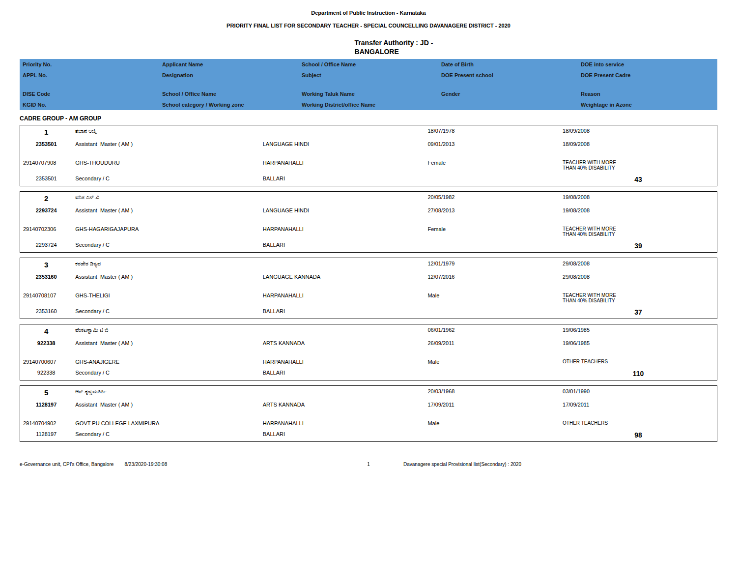Department of Public Instruction - Karnataka
PRIORITY FINAL LIST FOR SECONDARY TEACHER - SPECIAL COUNCELLING DAVANAGERE DISTRICT - 2020
Transfer Authority : JD -
BANGALORE
| Priority No. | Applicant Name | School / Office Name | Date of Birth | DOE into service |
| APPL No. | Designation | Subject | DOE Present school | DOE Present Cadre |
| DISE Code | School / Office Name | Working Taluk Name | Gender | Reason |
| KGID No. | School category / Working zone | Working District/office Name | | Weightage in Azone |
CADRE GROUP - AM GROUP
| 1 | ಶಬಾನ ಅಜ್ಮಿ | | 18/07/1978 | 18/09/2008 |
| 2353501 | Assistant Master ( AM ) | LANGUAGE HINDI | 09/01/2013 | 18/09/2008 |
| 29140707908 | GHS-THOUDURU | HARPANAHALLI | Female | TEACHER WITH MORE THAN 40% DISABILITY |
| 2353501 | Secondary / C | BALLARI | | 43 |
| 2 | ವನಿತ ಎಸ್.ವಿ | | 20/05/1982 | 19/08/2008 |
| 2293724 | Assistant Master ( AM ) | LANGUAGE HINDI | 27/08/2013 | 19/08/2008 |
| 29140702306 | GHS-HAGARIGAJAPURA | HARPANAHALLI | Female | TEACHER WITH MORE THAN 40% DISABILITY |
| 2293724 | Secondary / C | BALLARI | | 39 |
| 3 | ಕರಡೇರ ಡಿಳ್ಯಪ | | 12/01/1979 | 29/08/2008 |
| 2353160 | Assistant Master ( AM ) | LANGUAGE KANNADA | 12/07/2016 | 29/08/2008 |
| 29140708107 | GHS-THELIGI | HARPANAHALLI | Male | TEACHER WITH MORE THAN 40% DISABILITY |
| 2353160 | Secondary / C | BALLARI | | 37 |
| 4 | ವೆಂಕಟಸ್ವಾಮಿ ಟಿ ಬಿ | | 06/01/1962 | 19/06/1985 |
| 922338 | Assistant Master ( AM ) | ARTS KANNADA | 26/09/2011 | 19/06/1985 |
| 29140700607 | GHS-ANAJIGERE | HARPANAHALLI | Male | OTHER TEACHERS |
| 922338 | Secondary / C | BALLARI | | 110 |
| 5 | ಆರ್.ಕೃಷ್ಣಮೂರ್ತಿ | | 20/03/1968 | 03/01/1990 |
| 1128197 | Assistant Master ( AM ) | ARTS KANNADA | 17/09/2011 | 17/09/2011 |
| 29140704902 | GOVT PU COLLEGE LAXMIPURA | HARPANAHALLI | Male | OTHER TEACHERS |
| 1128197 | Secondary / C | BALLARI | | 98 |
e-Governance unit, CPI's Office, Bangalore 8/23/2020-19:30:08
1
Davanagere special Provisional list(Secondary) : 2020